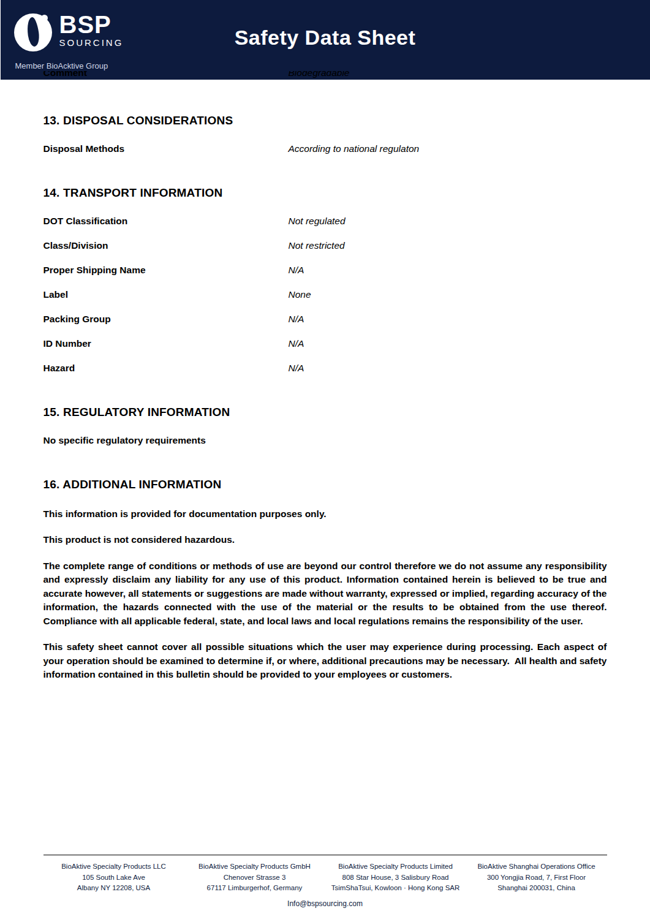BSP
SOURCING
Member BioAcktive Group
Safety Data Sheet
Comment Biodegradable
13. DISPOSAL CONSIDERATIONS
Disposal Methods
According to national regulaton
14. TRANSPORT INFORMATION
DOT Classification
Not regulated
Class/Division
Not restricted
Proper Shipping Name
N/A
Label
None
Packing Group
N/A
ID Number
N/A
Hazard
N/A
15. REGULATORY INFORMATION
No specific regulatory requirements
16. ADDITIONAL INFORMATION
This information is provided for documentation purposes only.
This product is not considered hazardous.
The complete range of conditions or methods of use are beyond our control therefore we do not assume any responsibility and expressly disclaim any liability for any use of this product. Information contained herein is believed to be true and accurate however, all statements or suggestions are made without warranty, expressed or implied, regarding accuracy of the information, the hazards connected with the use of the material or the results to be obtained from the use thereof. Compliance with all applicable federal, state, and local laws and local regulations remains the responsibility of the user.
This safety sheet cannot cover all possible situations which the user may experience during processing. Each aspect of your operation should be examined to determine if, or where, additional precautions may be necessary. All health and safety information contained in this bulletin should be provided to your employees or customers.
BioAktive Specialty Products LLC
105 South Lake Ave
Albany NY 12208, USA
BioAktive Specialty Products GmbH
Chenover Strasse 3
67117 Limburgerhof, Germany
BioAktive Specialty Products Limited
808 Star House, 3 Salisbury Road
TsimShaTsui, Kowloon · Hong Kong SAR
BioAktive Shanghai Operations Office
300 Yongjia Road, 7, First Floor
Shanghai 200031, China
Info@bspsourcing.com